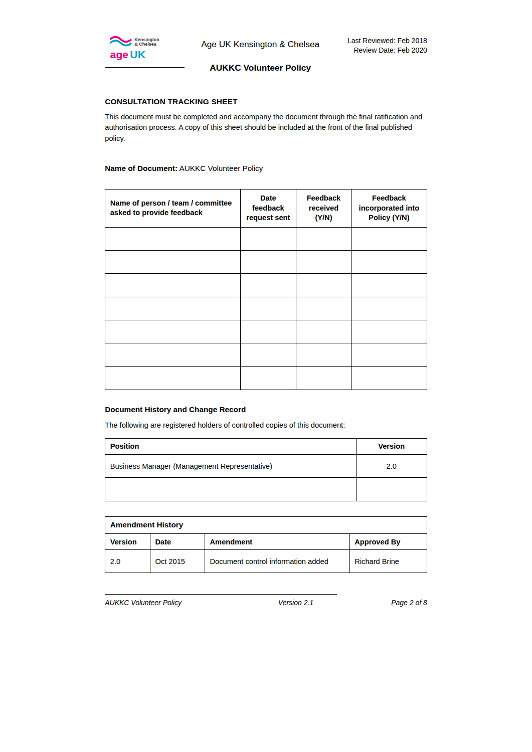Age UK Kensington & Chelsea
AUKKC Volunteer Policy
Last Reviewed: Feb 2018
Review Date: Feb 2020
CONSULTATION TRACKING SHEET
This document must be completed and accompany the document through the final ratification and authorisation process. A copy of this sheet should be included at the front of the final published policy.
Name of Document: AUKKC Volunteer Policy
| Name of person / team / committee asked to provide feedback | Date feedback request sent | Feedback received (Y/N) | Feedback incorporated into Policy (Y/N) |
| --- | --- | --- | --- |
Document History and Change Record
The following are registered holders of controlled copies of this document:
| Position | Version |
| --- | --- |
| Business Manager (Management Representative) | 2.0 |
| Amendment History |
| --- |
| Version | Date | Amendment | Approved By |
| 2.0 | Oct 2015 | Document control information added | Richard Brine |
AUKKC Volunteer Policy
Version 2.1
Page 2 of 8